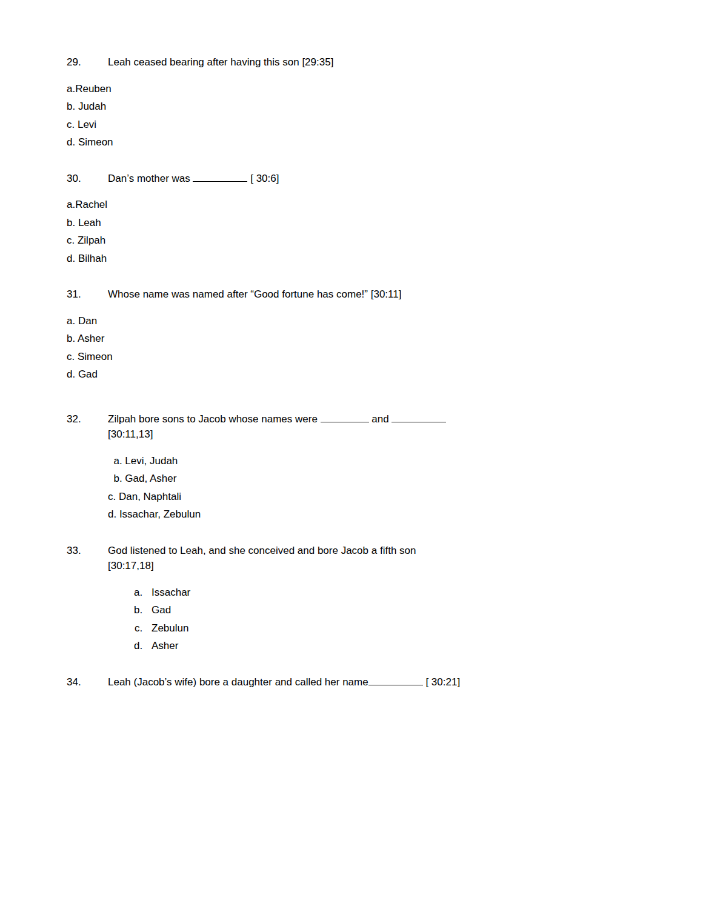29. Leah ceased bearing after having this son [29:35]
a.Reuben
b. Judah
c. Levi
d. Simeon
30. Dan’s mother was [ 30:6]
a.Rachel
b. Leah
c. Zilpah
d. Bilhah
31. Whose name was named after “Good fortune has come!” [30:11]
a. Dan
b. Asher
c. Simeon
d. Gad
32. Zilpah bore sons to Jacob whose names were and
[30:11,13]
a. Levi, Judah
b. Gad, Asher
c. Dan, Naphtali
d. Issachar, Zebulun
33. God listened to Leah, and she conceived and bore Jacob a fifth son
[30:17,18]
Issachar
Gad
Zebulun
Asher
34. Leah (Jacob’s wife) bore a daughter and called her name [ 30:21]